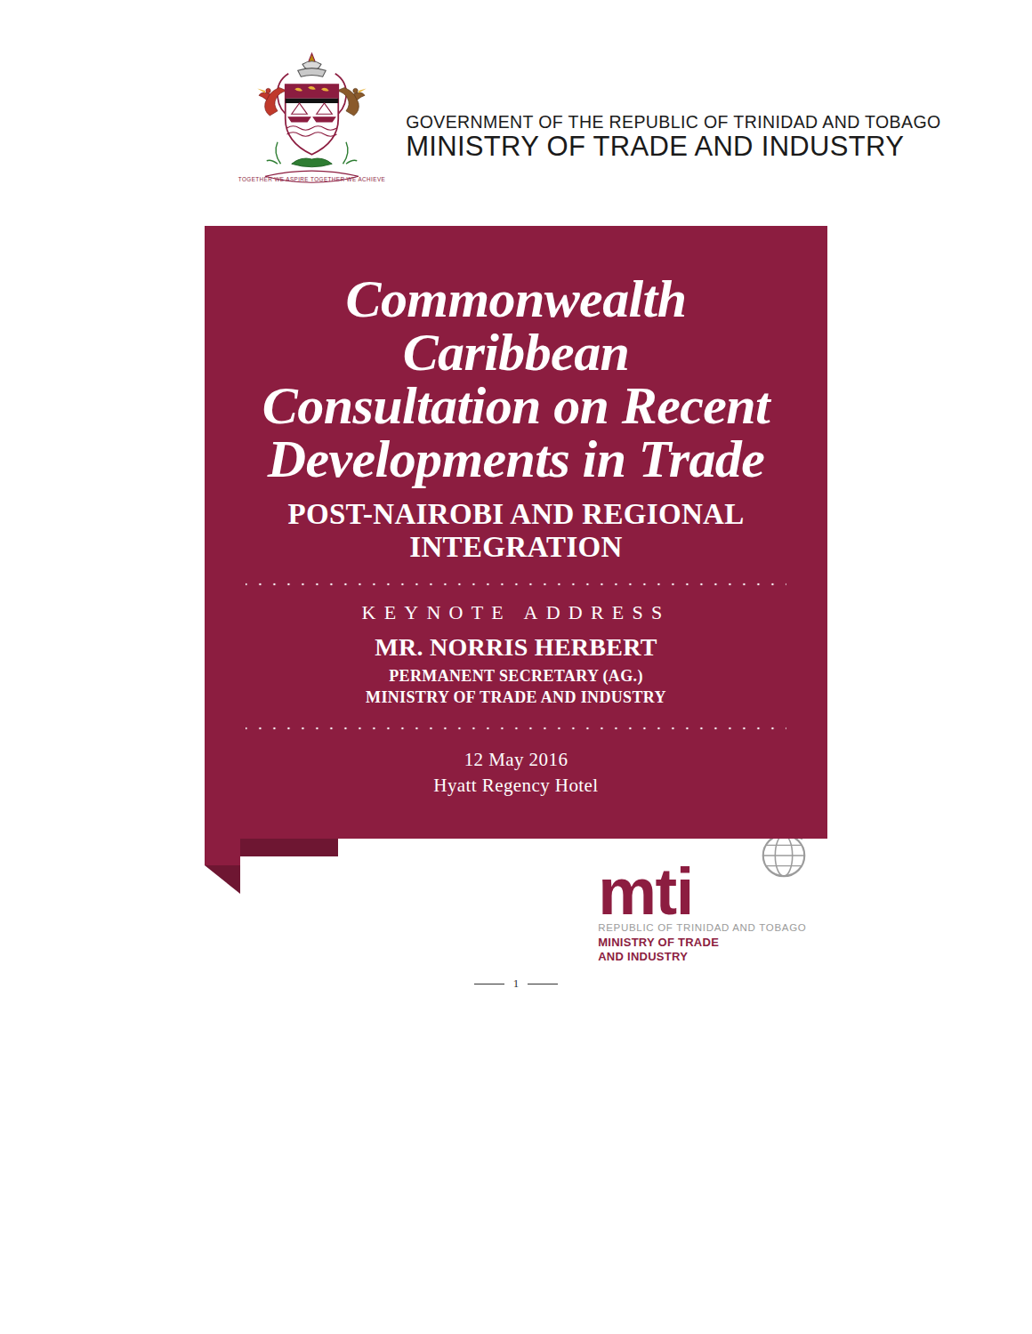TOGETHER WE ASPIRE TOGETHER WE ACHIEVE
Government of the Republic of Trinidad and Tobago
Ministry of Trade and Industry
Commonwealth Caribbean
Consultation on Recent
Developments in Trade
Post-Nairobi and Regional
Integration
Keynote Address
Mr. Norris Herbert
Permanent Secretary (Ag.)
Ministry of Trade and Industry
12 May 2016
Hyatt Regency Hotel
mti
Republic of Trinidad and Tobago
Ministry of Trade
and Industry
1